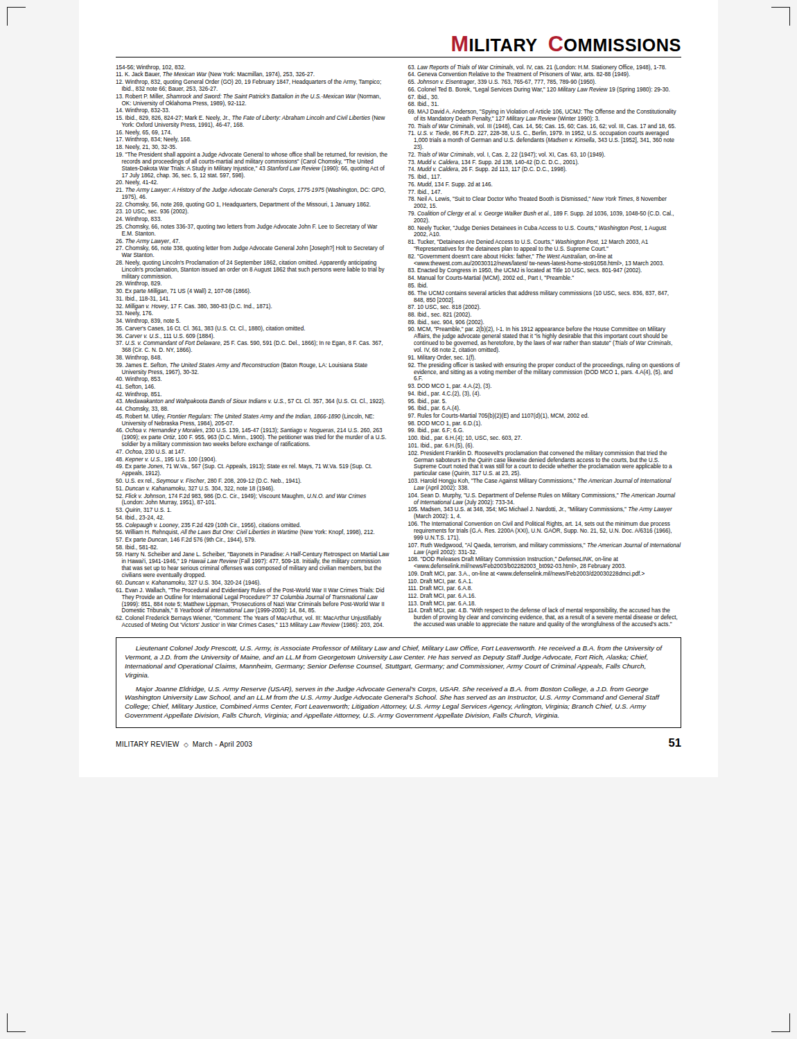MILITARY COMMISSIONS
154-56; Winthrop, 102, 832.
K. Jack Bauer, The Mexican War (New York: Macmillan, 1974), 253, 326-27.
Winthrop, 832, quoting General Order (GO) 20, 19 February 1847, Headquarters of the Army, Tampico; Ibid., 832 note 66; Bauer, 253, 326-27.
Robert P. Miller, Shamrock and Sword: The Saint Patrick's Battalion in the U.S.-Mexican War (Norman, OK: University of Oklahoma Press, 1989), 92-112.
Winthrop, 832-33.
Ibid., 829, 826, 824-27; Mark E. Neely, Jr., The Fate of Liberty: Abraham Lincoln and Civil Liberties (New York: Oxford University Press, 1991), 46-47, 168.
Neely, 65, 69, 174.
Winthrop, 834; Neely, 168.
Neely, 21, 30, 32-35.
"The President shall appoint a Judge Advocate General to whose office shall be returned, for revision, the records and proceedings of all courts-martial and military commissions" (Carol Chomsky, "The United States-Dakota War Trials: A Study in Military Injustice," 43 Stanford Law Review (1990): 66, quoting Act of 17 July 1862, chap. 36, sec. 5, 12 stat. 597, 598).
Neely, 41-42.
The Army Lawyer: A History of the Judge Advocate General's Corps, 1775-1975 (Washington, DC: GPO, 1975), 46.
Chomsky, 56, note 269, quoting GO 1, Headquarters, Department of the Missouri, 1 January 1862.
10 USC, sec. 936 (2002).
Winthrop, 833.
Chomsky, 66, notes 336-37, quoting two letters from Judge Advocate John F. Lee to Secretary of War E.M. Stanton.
The Army Lawyer, 47.
Chomsky, 66, note 338, quoting letter from Judge Advocate General John [Joseph?] Holt to Secretary of War Stanton.
Neely, quoting Lincoln's Proclamation of 24 September 1862, citation omitted. Apparently anticipating Lincoln's proclamation, Stanton issued an order on 8 August 1862 that such persons were liable to trial by military commission.
Winthrop, 829.
Ex parte Milligan, 71 US (4 Wall) 2, 107-08 (1866).
Ibid., 118-31, 141.
Milligan v. Hovey, 17 F. Cas. 380, 380-83 (D.C. Ind., 1871).
Neely, 176.
Winthrop, 839, note 5.
Carver's Cases, 16 Ct. Cl. 361, 383 (U.S. Ct. Cl., 1880), citation omitted.
Carver v. U.S., 111 U.S. 609 (1884).
U.S. v. Commandant of Fort Delaware, 25 F. Cas. 590, 591 (D.C. Del., 1866); In re Egan, 8 F. Cas. 367, 368 (Cir. C. N. D. NY, 1866).
Winthrop, 848.
James E. Sefton, The United States Army and Reconstruction (Baton Rouge, LA: Louisiana State University Press, 1967), 30-32.
Winthrop, 853.
Sefton, 146.
Winthrop, 851.
Medawakanton and Wahpakoota Bands of Sioux Indians v. U.S., 57 Ct. Cl. 357, 364 (U.S. Ct. Cl., 1922).
Chomsky, 33, 88.
Robert M. Utley, Frontier Regulars: The United States Army and the Indian, 1866-1890 (Lincoln, NE: University of Nebraska Press, 1984), 205-07.
Ochoa v. Hernandez y Morales, 230 U.S. 139, 145-47 (1913); Santiago v. Nogueras, 214 U.S. 260, 263 (1909); ex parte Ortiz, 100 F. 955, 963 (D.C. Minn., 1900). The petitioner was tried for the murder of a U.S. soldier by a military commission two weeks before exchange of ratifications.
Ochoa, 230 U.S. at 147.
Kepner v. U.S., 195 U.S. 100 (1904).
Ex parte Jones, 71 W.Va., 567 (Sup. Ct. Appeals, 1913); State ex rel. Mays, 71 W.Va. 519 (Sup. Ct. Appeals, 1912).
U.S. ex rel., Seymour v. Fischer, 280 F. 208, 209-12 (D.C. Neb., 1941).
Duncan v. Kahanamoku, 327 U.S. 304, 322, note 18 (1946).
Flick v. Johnson, 174 F.2d 983, 986 (D.C. Cir., 1949); Viscount Maughm, U.N.O. and War Crimes (London: John Murray, 1951), 87-101.
Quirin, 317 U.S. 1.
Ibid., 23-24, 42.
Colepaugh v. Looney, 235 F.2d 429 (10th Cir., 1956), citations omitted.
William H. Rehnquist, All the Laws But One: Civil Liberties in Wartime (New York: Knopf, 1998), 212.
Ex parte Duncan, 146 F.2d 576 (9th Cir., 1944), 579.
Ibid., 581-82.
Harry N. Scheiber and Jane L. Scheiber, "Bayonets in Paradise: A Half-Century Retrospect on Martial Law in Hawai'i, 1941-1946," 19 Hawaii Law Review (Fall 1997): 477, 509-18. Initially, the military commission that was set up to hear serious criminal offenses was composed of military and civilian members, but the civilians were eventually dropped.
Duncan v. Kahanamoku, 327 U.S. 304, 320-24 (1946).
Evan J. Wallach, "The Procedural and Evidentiary Rules of the Post-World War II War Crimes Trials: Did They Provide an Outline for International Legal Procedure?" 37 Columbia Journal of Transnational Law (1999): 851, 884 note 5; Matthew Lippman, "Prosecutions of Nazi War Criminals before Post-World War II Domestic Tribunals," 8 Yearbook of International Law (1999-2000): 14, 84, 85.
Colonel Frederick Bernays Wiener, "Comment: The Years of MacArthur, vol. III: MacArthur Unjustifiably Accused of Meting Out 'Victors' Justice' in War Crimes Cases," 113 Military Law Review (1986): 203, 204.
Law Reports of Trials of War Criminals, vol. IV, cas. 21 (London: H.M. Stationery Office, 1948), 1-78.
Geneva Convention Relative to the Treatment of Prisoners of War, arts. 82-88 (1949).
Johnson v. Eisentrager, 339 U.S. 763, 765-67, 777, 785, 789-90 (1950).
Colonel Ted B. Borek, "Legal Services During War," 120 Military Law Review 19 (Spring 1980): 29-30.
Ibid., 30.
Ibid., 31.
MAJ David A. Anderson, "Spying in Violation of Article 106, UCMJ: The Offense and the Constitutionality of its Mandatory Death Penalty," 127 Military Law Review (Winter 1990): 3.
Trials of War Criminals, vol. III (1948), Cas. 14, 56; Cas. 15, 60; Cas. 16, 62; vol. III, Cas. 17 and 18, 65.
U.S. v. Tiede, 86 F.R.D. 227, 228-38, U.S. C., Berlin, 1979. In 1952, U.S. occupation courts averaged 1,000 trials a month of German and U.S. defendants (Madsen v. Kinsella, 343 U.S. [1952], 341, 360 note 23).
Trials of War Criminals, vol. I, Cas. 2, 22 (1947); vol. XI, Cas. 63, 10 (1949).
Mudd v. Caldera, 134 F. Supp. 2d 138, 140-42 (D.C. D.C., 2001).
Mudd v. Caldera, 26 F. Supp. 2d 113, 117 (D.C. D.C., 1998).
Ibid., 117.
Mudd, 134 F. Supp. 2d at 146.
Ibid., 147.
Neil A. Lewis, "Suit to Clear Doctor Who Treated Booth is Dismissed," New York Times, 8 November 2002, 15.
Coalition of Clergy et al. v. George Walker Bush et al., 189 F. Supp. 2d 1036, 1039, 1048-50 (C.D. Cal., 2002).
Neely Tucker, "Judge Denies Detainees in Cuba Access to U.S. Courts," Washington Post, 1 August 2002, A10.
Tucker, "Detainees Are Denied Access to U.S. Courts," Washington Post, 12 March 2003, A1 "Representatives for the detainees plan to appeal to the U.S. Supreme Court."
"Government doesn't care about Hicks: father," The West Australian, on-line at <www.thewest.com.au/20030312/news/latest/ tw-news-latest-home-sto91058.html>, 13 March 2003.
Enacted by Congress in 1950, the UCMJ is located at Title 10 USC, secs. 801-947 (2002).
Manual for Courts-Martial (MCM), 2002 ed., Part I, "Preamble."
Ibid.
The UCMJ contains several articles that address military commissions (10 USC, secs. 836, 837, 847, 848, 850 [2002].
10 USC, sec. 818 (2002).
Ibid., sec. 821 (2002).
Ibid., sec. 904, 906 (2002).
MCM, "Preamble," par. 2(b)(2), I-1. In his 1912 appearance before the House Committee on Military Affairs, the judge advocate general stated that it "is highly desirable that this important court should be continued to be governed, as heretofore, by the laws of war rather than statute" (Trials of War Criminals, vol. IV, 68 note 2, citation omitted).
Military Order, sec. 1(f).
The presiding officer is tasked with ensuring the proper conduct of the proceedings, ruling on questions of evidence, and sitting as a voting member of the military commission (DOD MCO 1, pars. 4.A(4), (5), and 6.F.
DOD MCO 1, par. 4.A.(2), (3).
Ibid., par. 4.C.(2), (3), (4).
Ibid., par. 5.
Ibid., par. 6.A.(4).
Rules for Courts-Martial 705(b)(2)(E) and 1107(d)(1), MCM, 2002 ed.
DOD MCO 1, par. 6.D.(1).
Ibid., par. 6.F; 6.G.
Ibid., par. 6.H.(4); 10, USC, sec. 603, 27.
Ibid., par. 6.H.(5), (6).
President Franklin D. Roosevelt's proclamation that convened the military commission that tried the German saboteurs in the Quirin case likewise denied defendants access to the courts, but the U.S. Supreme Court noted that it was still for a court to decide whether the proclamation were applicable to a particular case (Quirin, 317 U.S. at 23, 25).
Harold Hongju Koh, "The Case Against Military Commissions," The American Journal of International Law (April 2002): 338.
Sean D. Murphy, "U.S. Department of Defense Rules on Military Commissions," The American Journal of International Law (July 2002): 733-34.
Madsen, 343 U.S. at 348, 354; MG Michael J. Nardotti, Jr., "Military Commissions," The Army Lawyer (March 2002): 1, 4.
The International Convention on Civil and Political Rights, art. 14, sets out the minimum due process requirements for trials (G.A. Res. 2200A (XXI), U.N. GAOR, Supp. No. 21, 52, U.N. Doc. A/6316 (1966), 999 U.N.T.S. 171).
Ruth Wedgwood, "Al Qaeda, terrorism, and military commissions," The American Journal of International Law (April 2002): 331-32.
"DOD Releases Draft Military Commission Instruction," DefenseLINK, on-line at <www.defenselink.mil/news/Feb2003/b02282003_bt092-03.html>, 28 February 2003.
Draft MCI, par. 3.A., on-line at <www.defenselink.mil/news/Feb2003/d20030228dmci.pdf.>
Draft MCI, par. 6.A.1.
Draft MCI, par. 6.A.8.
Draft MCI, par. 6.A.16.
Draft MCI, par. 6.A.18.
Draft MCI, par. 4.B. "With respect to the defense of lack of mental responsibility, the accused has the burden of proving by clear and convincing evidence, that, as a result of a severe mental disease or defect, the accused was unable to appreciate the nature and quality of the wrongfulness of the accused's acts."
Lieutenant Colonel Jody Prescott, U.S. Army, is Associate Professor of Military Law and Chief, Military Law Office, Fort Leavenworth. He received a B.A. from the University of Vermont, a J.D. from the University of Maine, and an LL.M from Georgetown University Law Center. He has served as Deputy Staff Judge Advocate, Fort Rich, Alaska; Chief, International and Operational Claims, Mannheim, Germany; Senior Defense Counsel, Stuttgart, Germany; and Commissioner, Army Court of Criminal Appeals, Falls Church, Virginia.
Major Joanne Eldridge, U.S. Army Reserve (USAR), serves in the Judge Advocate General's Corps, USAR. She received a B.A. from Boston College, a J.D. from George Washington University Law School, and an LL.M from the U.S. Army Judge Advocate General's School. She has served as an Instructor, U.S. Army Command and General Staff College; Chief, Military Justice, Combined Arms Center, Fort Leavenworth; Litigation Attorney, U.S. Army Legal Services Agency, Arlington, Virginia; Branch Chief, U.S. Army Government Appellate Division, Falls Church, Virginia; and Appellate Attorney, U.S. Army Government Appellate Division, Falls Church, Virginia.
MILITARY REVIEW ◇ March - April 2003
51